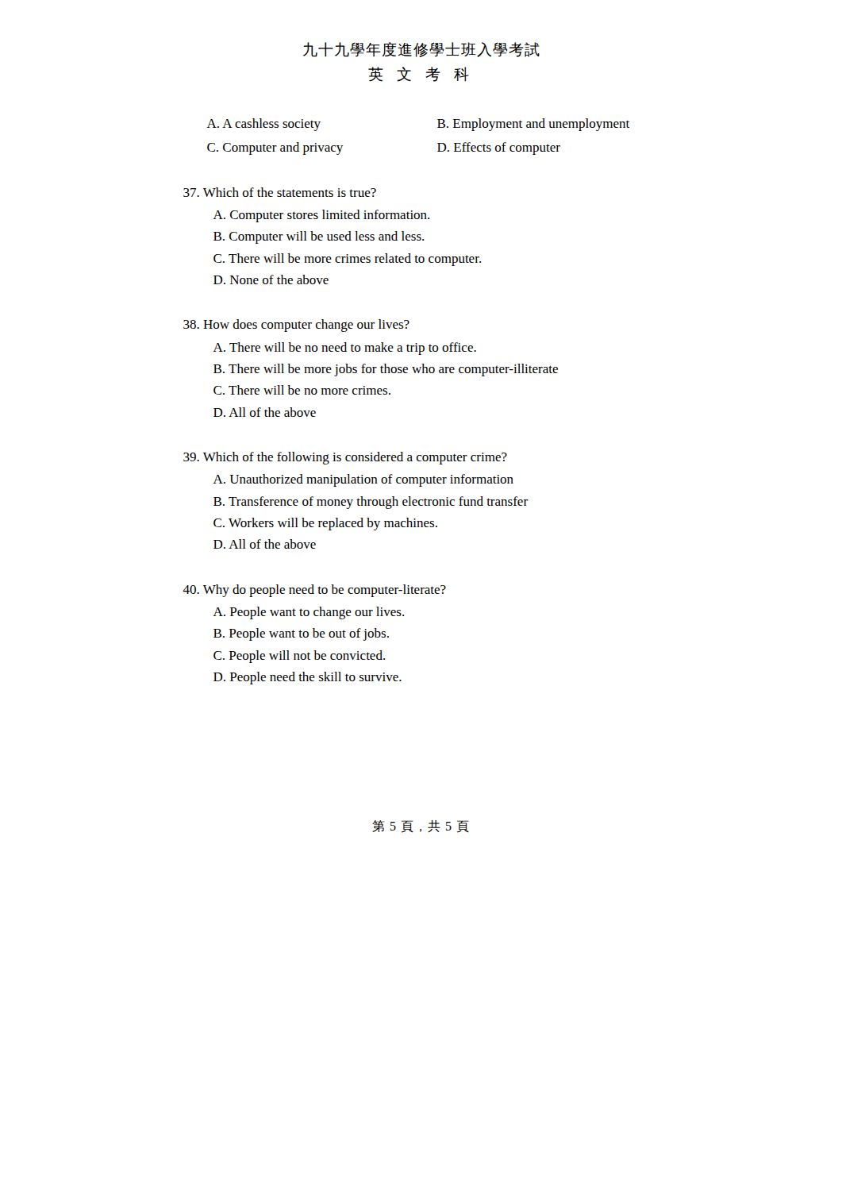九十九學年度進修學士班入學考試
英 文 考 科
A. A cashless society
B. Employment and unemployment
C. Computer and privacy
D. Effects of computer
37. Which of the statements is true?
A. Computer stores limited information.
B. Computer will be used less and less.
C. There will be more crimes related to computer.
D. None of the above
38. How does computer change our lives?
A. There will be no need to make a trip to office.
B. There will be more jobs for those who are computer-illiterate
C. There will be no more crimes.
D. All of the above
39. Which of the following is considered a computer crime?
A. Unauthorized manipulation of computer information
B. Transference of money through electronic fund transfer
C. Workers will be replaced by machines.
D. All of the above
40. Why do people need to be computer-literate?
A. People want to change our lives.
B. People want to be out of jobs.
C. People will not be convicted.
D. People need the skill to survive.
第 5 頁，共 5 頁